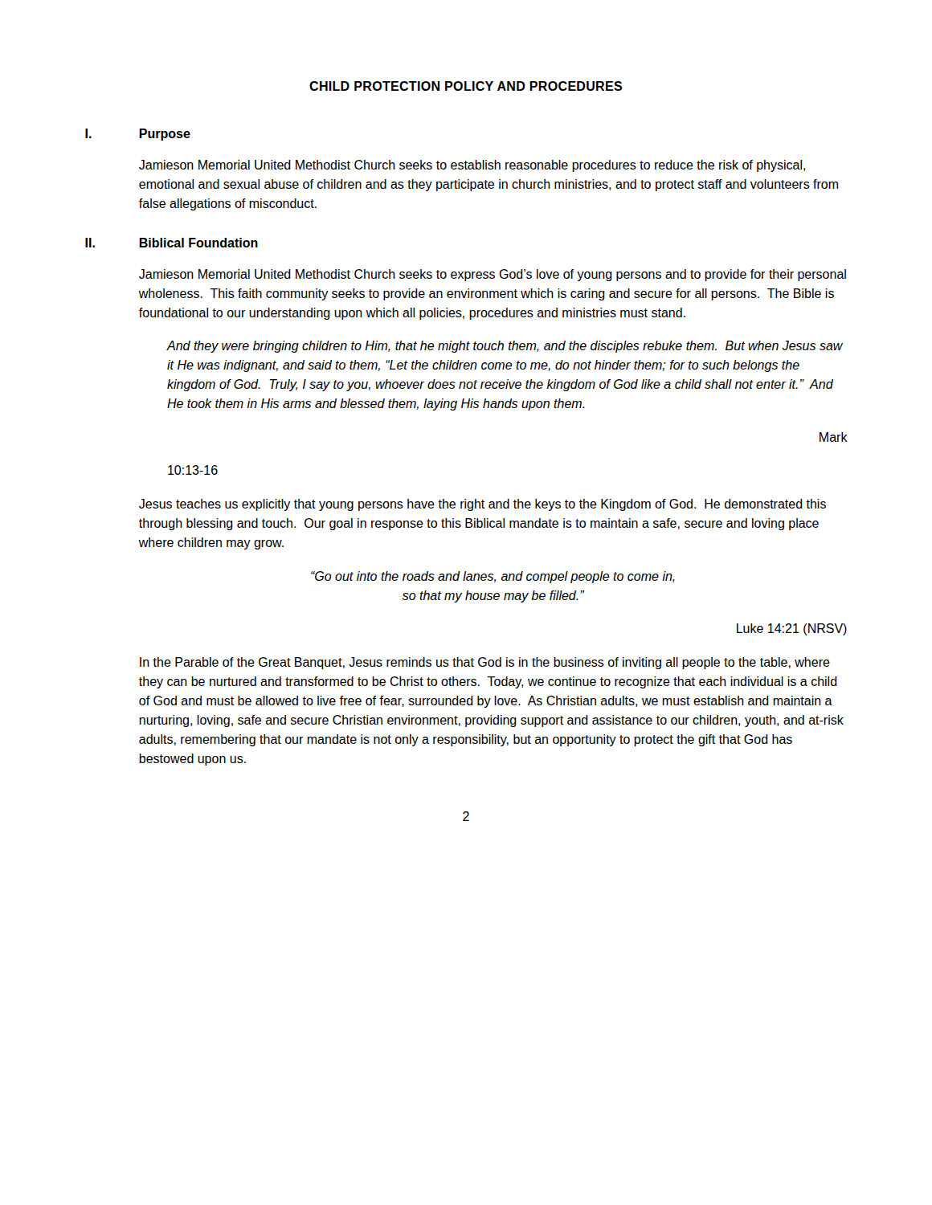CHILD PROTECTION POLICY AND PROCEDURES
I. Purpose
Jamieson Memorial United Methodist Church seeks to establish reasonable procedures to reduce the risk of physical, emotional and sexual abuse of children and as they participate in church ministries, and to protect staff and volunteers from false allegations of misconduct.
II. Biblical Foundation
Jamieson Memorial United Methodist Church seeks to express God’s love of young persons and to provide for their personal wholeness. This faith community seeks to provide an environment which is caring and secure for all persons. The Bible is foundational to our understanding upon which all policies, procedures and ministries must stand.
And they were bringing children to Him, that he might touch them, and the disciples rebuke them. But when Jesus saw it He was indignant, and said to them, “Let the children come to me, do not hinder them; for to such belongs the kingdom of God. Truly, I say to you, whoever does not receive the kingdom of God like a child shall not enter it.” And He took them in His arms and blessed them, laying His hands upon them.
Mark
10:13-16
Jesus teaches us explicitly that young persons have the right and the keys to the Kingdom of God. He demonstrated this through blessing and touch. Our goal in response to this Biblical mandate is to maintain a safe, secure and loving place where children may grow.
“Go out into the roads and lanes, and compel people to come in,
so that my house may be filled.”
Luke 14:21 (NRSV)
In the Parable of the Great Banquet, Jesus reminds us that God is in the business of inviting all people to the table, where they can be nurtured and transformed to be Christ to others. Today, we continue to recognize that each individual is a child of God and must be allowed to live free of fear, surrounded by love. As Christian adults, we must establish and maintain a nurturing, loving, safe and secure Christian environment, providing support and assistance to our children, youth, and at-risk adults, remembering that our mandate is not only a responsibility, but an opportunity to protect the gift that God has bestowed upon us.
2